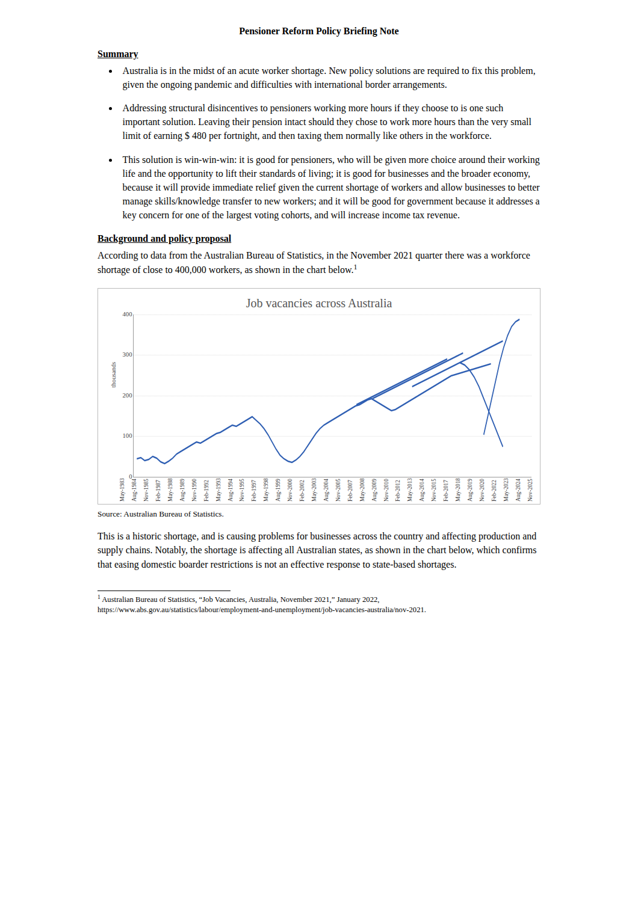Pensioner Reform Policy Briefing Note
Summary
Australia is in the midst of an acute worker shortage. New policy solutions are required to fix this problem, given the ongoing pandemic and difficulties with international border arrangements.
Addressing structural disincentives to pensioners working more hours if they choose to is one such important solution. Leaving their pension intact should they chose to work more hours than the very small limit of earning $ 480 per fortnight, and then taxing them normally like others in the workforce.
This solution is win-win-win: it is good for pensioners, who will be given more choice around their working life and the opportunity to lift their standards of living; it is good for businesses and the broader economy, because it will provide immediate relief given the current shortage of workers and allow businesses to better manage skills/knowledge transfer to new workers; and it will be good for government because it addresses a key concern for one of the largest voting cohorts, and will increase income tax revenue.
Background and policy proposal
According to data from the Australian Bureau of Statistics, in the November 2021 quarter there was a workforce shortage of close to 400,000 workers, as shown in the chart below.1
Job vacancies across Australia
thousands
400 300 200 100 0
May-1983 Aug-1984 Nov-1985 Feb-1987 May-1988 Aug-1989 Nov-1990 Feb-1992 May-1993 Aug-1994 Nov-1995 Feb-1997 May-1998 Aug-1999 Nov-2000 Feb-2002 May-2003 Aug-2004 Nov-2005 Feb-2007 May-2008 Aug-2009 Nov-2010 Feb-2012 May-2013 Aug-2014 Nov-2015 Feb-2017 May-2018 Aug-2019 Nov-2020 Feb-2022 May-2023 Aug-2024 Nov-2025
Source: Australian Bureau of Statistics.
This is a historic shortage, and is causing problems for businesses across the country and affecting production and supply chains. Notably, the shortage is affecting all Australian states, as shown in the chart below, which confirms that easing domestic boarder restrictions is not an effective response to state-based shortages.
1 Australian Bureau of Statistics, “Job Vacancies, Australia, November 2021,” January 2022, https://www.abs.gov.au/statistics/labour/employment-and-unemployment/job-vacancies-australia/nov-2021.